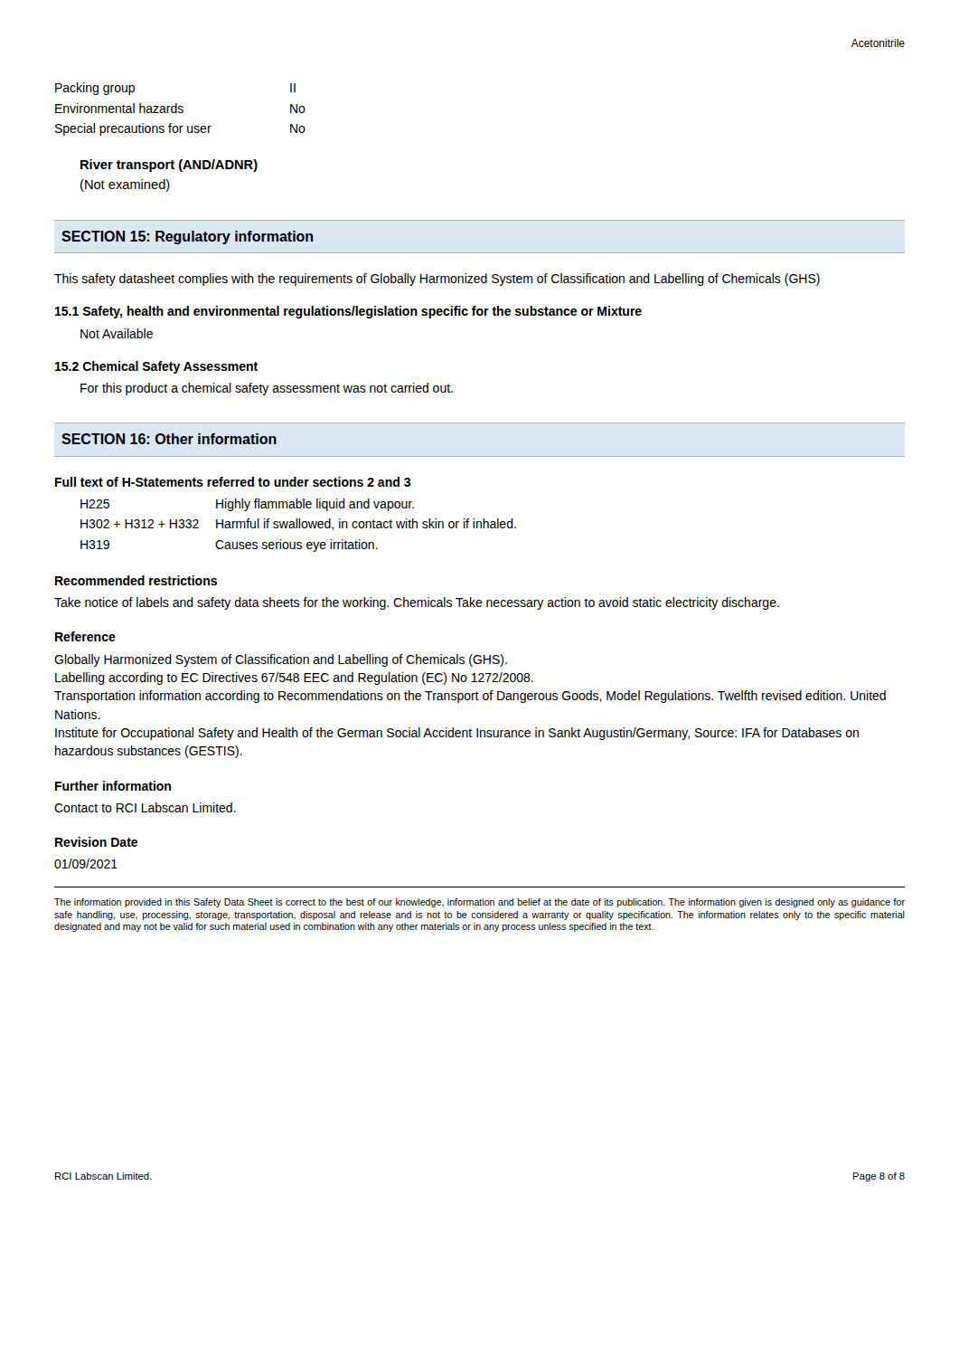Acetonitrile
| Packing group | II |
| Environmental hazards | No |
| Special precautions for user | No |
River transport (AND/ADNR) (Not examined)
SECTION 15: Regulatory information
This safety datasheet complies with the requirements of Globally Harmonized System of Classification and Labelling of Chemicals (GHS)
15.1 Safety, health and environmental regulations/legislation specific for the substance or Mixture
Not Available
15.2 Chemical Safety Assessment
For this product a chemical safety assessment was not carried out.
SECTION 16: Other information
Full text of H-Statements referred to under sections 2 and 3
| H225 | Highly flammable liquid and vapour. |
| H302 + H312 + H332 | Harmful if swallowed, in contact with skin or if inhaled. |
| H319 | Causes serious eye irritation. |
Recommended restrictions
Take notice of labels and safety data sheets for the working. Chemicals Take necessary action to avoid static electricity discharge.
Reference
Globally Harmonized System of Classification and Labelling of Chemicals (GHS).
Labelling according to EC Directives 67/548 EEC and Regulation (EC) No 1272/2008.
Transportation information according to Recommendations on the Transport of Dangerous Goods, Model Regulations. Twelfth revised edition. United Nations.
Institute for Occupational Safety and Health of the German Social Accident Insurance in Sankt Augustin/Germany, Source: IFA for Databases on hazardous substances (GESTIS).
Further information
Contact to RCI Labscan Limited.
Revision Date
01/09/2021
The information provided in this Safety Data Sheet is correct to the best of our knowledge, information and belief at the date of its publication. The information given is designed only as guidance for safe handling, use, processing, storage, transportation, disposal and release and is not to be considered a warranty or quality specification. The information relates only to the specific material designated and may not be valid for such material used in combination with any other materials or in any process unless specified in the text.
RCI Labscan Limited. Page 8 of 8